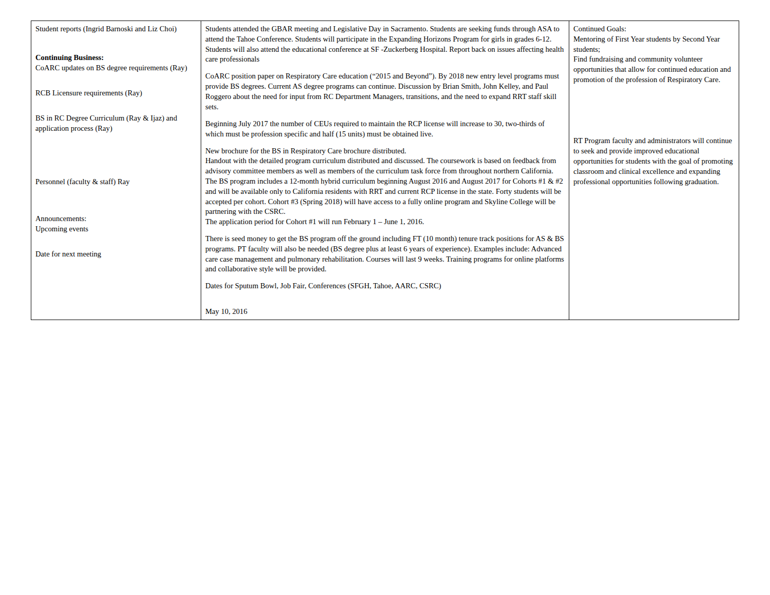| Student reports (Ingrid Barnoski and Liz Choi) Continuing Business: CoARC updates on BS degree requirements (Ray) RCB Licensure requirements (Ray) BS in RC Degree Curriculum (Ray & Ijaz) and application process (Ray) Personnel (faculty & staff) Ray Announcements: Upcoming events Date for next meeting | Students attended the GBAR meeting and Legislative Day in Sacramento. Students are seeking funds through ASA to attend the Tahoe Conference. Students will participate in the Expanding Horizons Program for girls in grades 6-12. Students will also attend the educational conference at SF -Zuckerberg Hospital. Report back on issues affecting health care professionals CoARC position paper on Respiratory Care education (“2015 and Beyond”). By 2018 new entry level programs must provide BS degrees. Current AS degree programs can continue. Discussion by Brian Smith, John Kelley, and Paul Roggero about the need for input from RC Department Managers, transitions, and the need to expand RRT staff skill sets. Beginning July 2017 the number of CEUs required to maintain the RCP license will increase to 30, two-thirds of which must be profession specific and half (15 units) must be obtained live. New brochure for the BS in Respiratory Care brochure distributed. Handout with the detailed program curriculum distributed and discussed. The coursework is based on feedback from advisory committee members as well as members of the curriculum task force from throughout northern California. The BS program includes a 12-month hybrid curriculum beginning August 2016 and August 2017 for Cohorts #1 & #2 and will be available only to California residents with RRT and current RCP license in the state. Forty students will be accepted per cohort. Cohort #3 (Spring 2018) will have access to a fully online program and Skyline College will be partnering with the CSRC. The application period for Cohort #1 will run February 1 – June 1, 2016. There is seed money to get the BS program off the ground including FT (10 month) tenure track positions for AS & BS programs. PT faculty will also be needed (BS degree plus at least 6 years of experience). Examples include: Advanced care case management and pulmonary rehabilitation. Courses will last 9 weeks. Training programs for online platforms and collaborative style will be provided. Dates for Sputum Bowl, Job Fair, Conferences (SFGH, Tahoe, AARC, CSRC) May 10, 2016 | Continued Goals: Mentoring of First Year students by Second Year students; Find fundraising and community volunteer opportunities that allow for continued education and promotion of the profession of Respiratory Care. RT Program faculty and administrators will continue to seek and provide improved educational opportunities for students with the goal of promoting classroom and clinical excellence and expanding professional opportunities following graduation. |